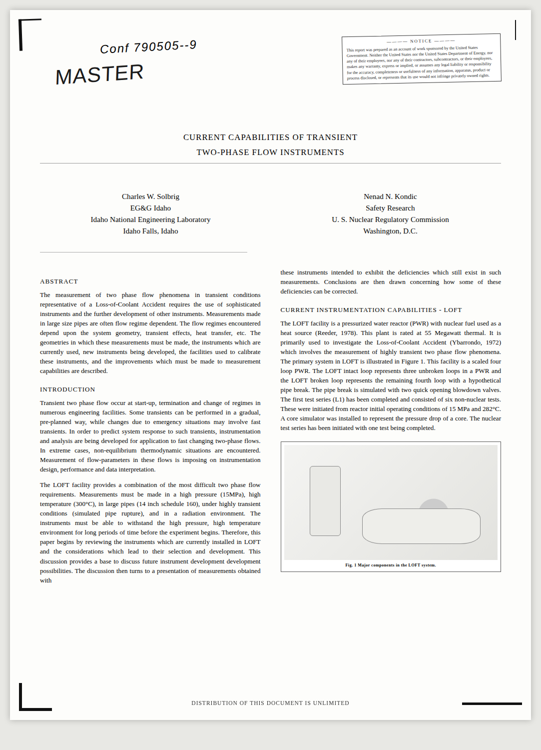Conf 790505--9
MASTER
———— NOTICE ————
This report was prepared as an account of work sponsored by the United States Government. Neither the United States nor the United States Department of Energy, nor any of their employees, nor any of their contractors, subcontractors, or their employees, makes any warranty, express or implied, or assumes any legal liability or responsibility for the accuracy, completeness or usefulness of any information, apparatus, product or process disclosed, or represents that its use would not infringe privately owned rights.
CURRENT CAPABILITIES OF TRANSIENT
TWO-PHASE FLOW INSTRUMENTS
Charles W. Solbrig
EG&G Idaho
Idaho National Engineering Laboratory
Idaho Falls, Idaho
Nenad N. Kondic
Safety Research
U. S. Nuclear Regulatory Commission
Washington, D.C.
ABSTRACT
The measurement of two phase flow phenomena in transient conditions representative of a Loss-of-Coolant Accident requires the use of sophisticated instruments and the further development of other instruments. Measurements made in large size pipes are often flow regime dependent. The flow regimes encountered depend upon the system geometry, transient effects, heat transfer, etc. The geometries in which these measurements must be made, the instruments which are currently used, new instruments being developed, the facilities used to calibrate these instruments, and the improvements which must be made to measurement capabilities are described.
INTRODUCTION
Transient two phase flow occur at start-up, termination and change of regimes in numerous engineering facilities. Some transients can be performed in a gradual, pre-planned way, while changes due to emergency situations may involve fast transients. In order to predict system response to such transients, instrumentation and analysis are being developed for application to fast changing two-phase flows. In extreme cases, non-equilibrium thermodynamic situations are encountered. Measurement of flow-parameters in these flows is imposing on instrumentation design, performance and data interpretation.
The LOFT facility provides a combination of the most difficult two phase flow requirements. Measurements must be made in a high pressure (15MPa), high temperature (300°C), in large pipes (14 inch schedule 160), under highly transient conditions (simulated pipe rupture), and in a radiation environment. The instruments must be able to withstand the high pressure, high temperature environment for long periods of time before the experiment begins. Therefore, this paper begins by reviewing the instruments which are currently installed in LOFT and the considerations which lead to their selection and development. This discussion provides a base to discuss future instrument development development possibilities. The discussion then turns to a presentation of measurements obtained with
these instruments intended to exhibit the deficiencies which still exist in such measurements. Conclusions are then drawn concerning how some of these deficiencies can be corrected.
CURRENT INSTRUMENTATION CAPABILITIES - LOFT
The LOFT facility is a pressurized water reactor (PWR) with nuclear fuel used as a heat source (Reeder, 1978). This plant is rated at 55 Megawatt thermal. It is primarily used to investigate the Loss-of-Coolant Accident (Ybarrondo, 1972) which involves the measurement of highly transient two phase flow phenomena. The primary system in LOFT is illustrated in Figure 1. This facility is a scaled four loop PWR. The LOFT intact loop represents three unbroken loops in a PWR and the LOFT broken loop represents the remaining fourth loop with a hypothetical pipe break. The pipe break is simulated with two quick opening blowdown valves. The first test series (L1) has been completed and consisted of six non-nuclear tests. These were initiated from reactor initial operating conditions of 15 MPa and 282°C. A core simulator was installed to represent the pressure drop of a core. The nuclear test series has been initiated with one test being completed.
Fig. 1 Major components in the LOFT system.
DISTRIBUTION OF THIS DOCUMENT IS UNLIMITED